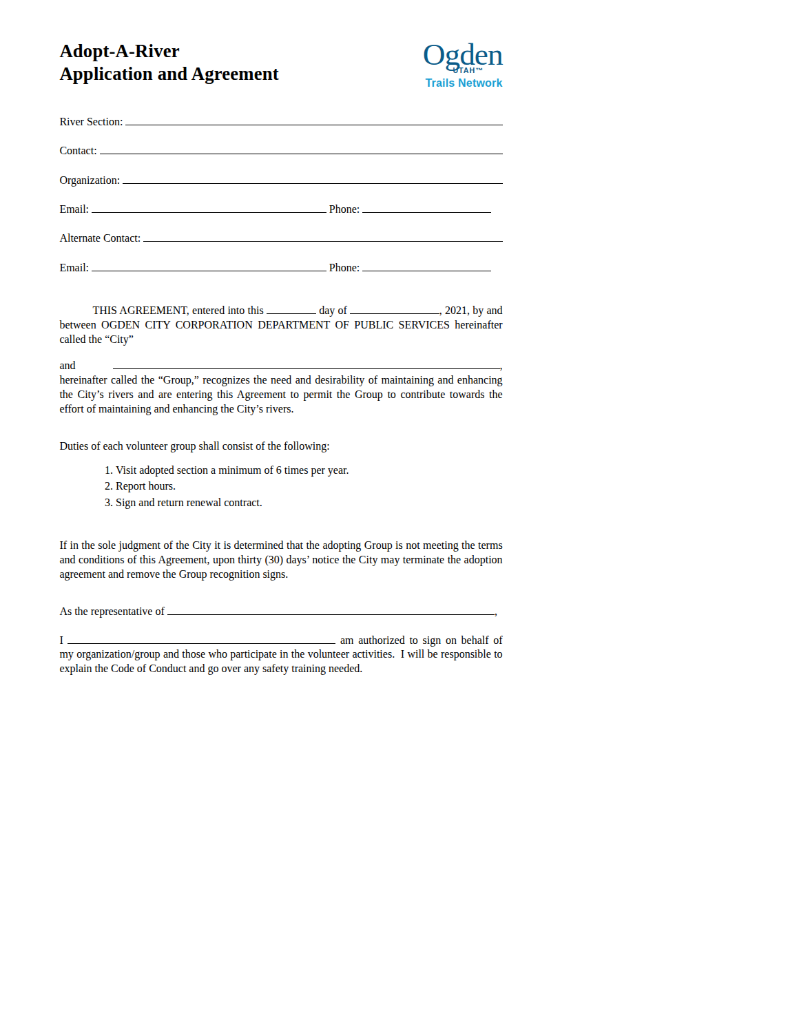Adopt-A-River
Application and Agreement
Ogden
UTAH™
Trails Network
River Section:
Contact:
Organization:
Email: Phone:
Alternate Contact:
Email: Phone:
THIS AGREEMENT, entered into this day of , 2021, by and between OGDEN CITY CORPORATION DEPARTMENT OF PUBLIC SERVICES hereinafter called the “City”
and , hereinafter called the “Group,” recognizes the need and desirability of maintaining and enhancing the City’s rivers and are entering this Agreement to permit the Group to contribute towards the effort of maintaining and enhancing the City’s rivers.
Duties of each volunteer group shall consist of the following:
Visit adopted section a minimum of 6 times per year.
Report hours.
Sign and return renewal contract.
If in the sole judgment of the City it is determined that the adopting Group is not meeting the terms and conditions of this Agreement, upon thirty (30) days’ notice the City may terminate the adoption agreement and remove the Group recognition signs.
As the representative of ,
I am authorized to sign on behalf of my organization/group and those who participate in the volunteer activities. I will be responsible to explain the Code of Conduct and go over any safety training needed.